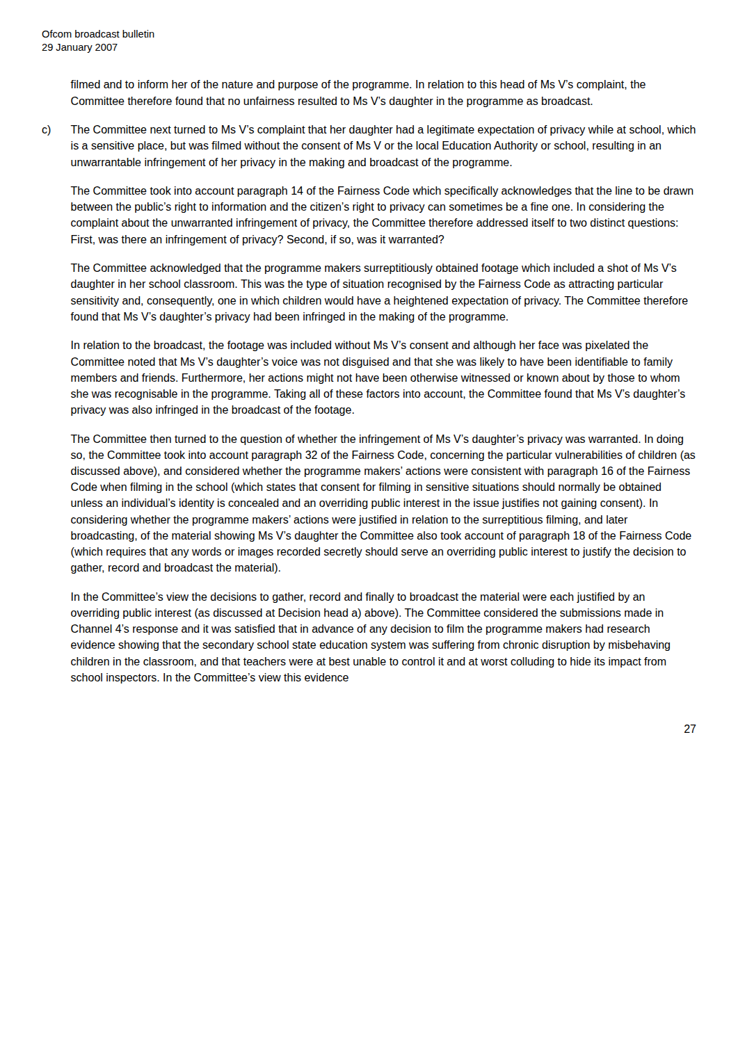Ofcom broadcast bulletin
29 January 2007
filmed and to inform her of the nature and purpose of the programme. In relation to this head of Ms V’s complaint, the Committee therefore found that no unfairness resulted to Ms V’s daughter in the programme as broadcast.
c)
The Committee next turned to Ms V’s complaint that her daughter had a legitimate expectation of privacy while at school, which is a sensitive place, but was filmed without the consent of Ms V or the local Education Authority or school, resulting in an unwarrantable infringement of her privacy in the making and broadcast of the programme.
The Committee took into account paragraph 14 of the Fairness Code which specifically acknowledges that the line to be drawn between the public’s right to information and the citizen’s right to privacy can sometimes be a fine one. In considering the complaint about the unwarranted infringement of privacy, the Committee therefore addressed itself to two distinct questions: First, was there an infringement of privacy? Second, if so, was it warranted?
The Committee acknowledged that the programme makers surreptitiously obtained footage which included a shot of Ms V’s daughter in her school classroom. This was the type of situation recognised by the Fairness Code as attracting particular sensitivity and, consequently, one in which children would have a heightened expectation of privacy. The Committee therefore found that Ms V’s daughter’s privacy had been infringed in the making of the programme.
In relation to the broadcast, the footage was included without Ms V’s consent and although her face was pixelated the Committee noted that Ms V’s daughter’s voice was not disguised and that she was likely to have been identifiable to family members and friends. Furthermore, her actions might not have been otherwise witnessed or known about by those to whom she was recognisable in the programme. Taking all of these factors into account, the Committee found that Ms V’s daughter’s privacy was also infringed in the broadcast of the footage.
The Committee then turned to the question of whether the infringement of Ms V’s daughter’s privacy was warranted. In doing so, the Committee took into account paragraph 32 of the Fairness Code, concerning the particular vulnerabilities of children (as discussed above), and considered whether the programme makers’ actions were consistent with paragraph 16 of the Fairness Code when filming in the school (which states that consent for filming in sensitive situations should normally be obtained unless an individual’s identity is concealed and an overriding public interest in the issue justifies not gaining consent). In considering whether the programme makers’ actions were justified in relation to the surreptitious filming, and later broadcasting, of the material showing Ms V’s daughter the Committee also took account of paragraph 18 of the Fairness Code (which requires that any words or images recorded secretly should serve an overriding public interest to justify the decision to gather, record and broadcast the material).
In the Committee’s view the decisions to gather, record and finally to broadcast the material were each justified by an overriding public interest (as discussed at Decision head a) above). The Committee considered the submissions made in Channel 4’s response and it was satisfied that in advance of any decision to film the programme makers had research evidence showing that the secondary school state education system was suffering from chronic disruption by misbehaving children in the classroom, and that teachers were at best unable to control it and at worst colluding to hide its impact from school inspectors. In the Committee’s view this evidence
27